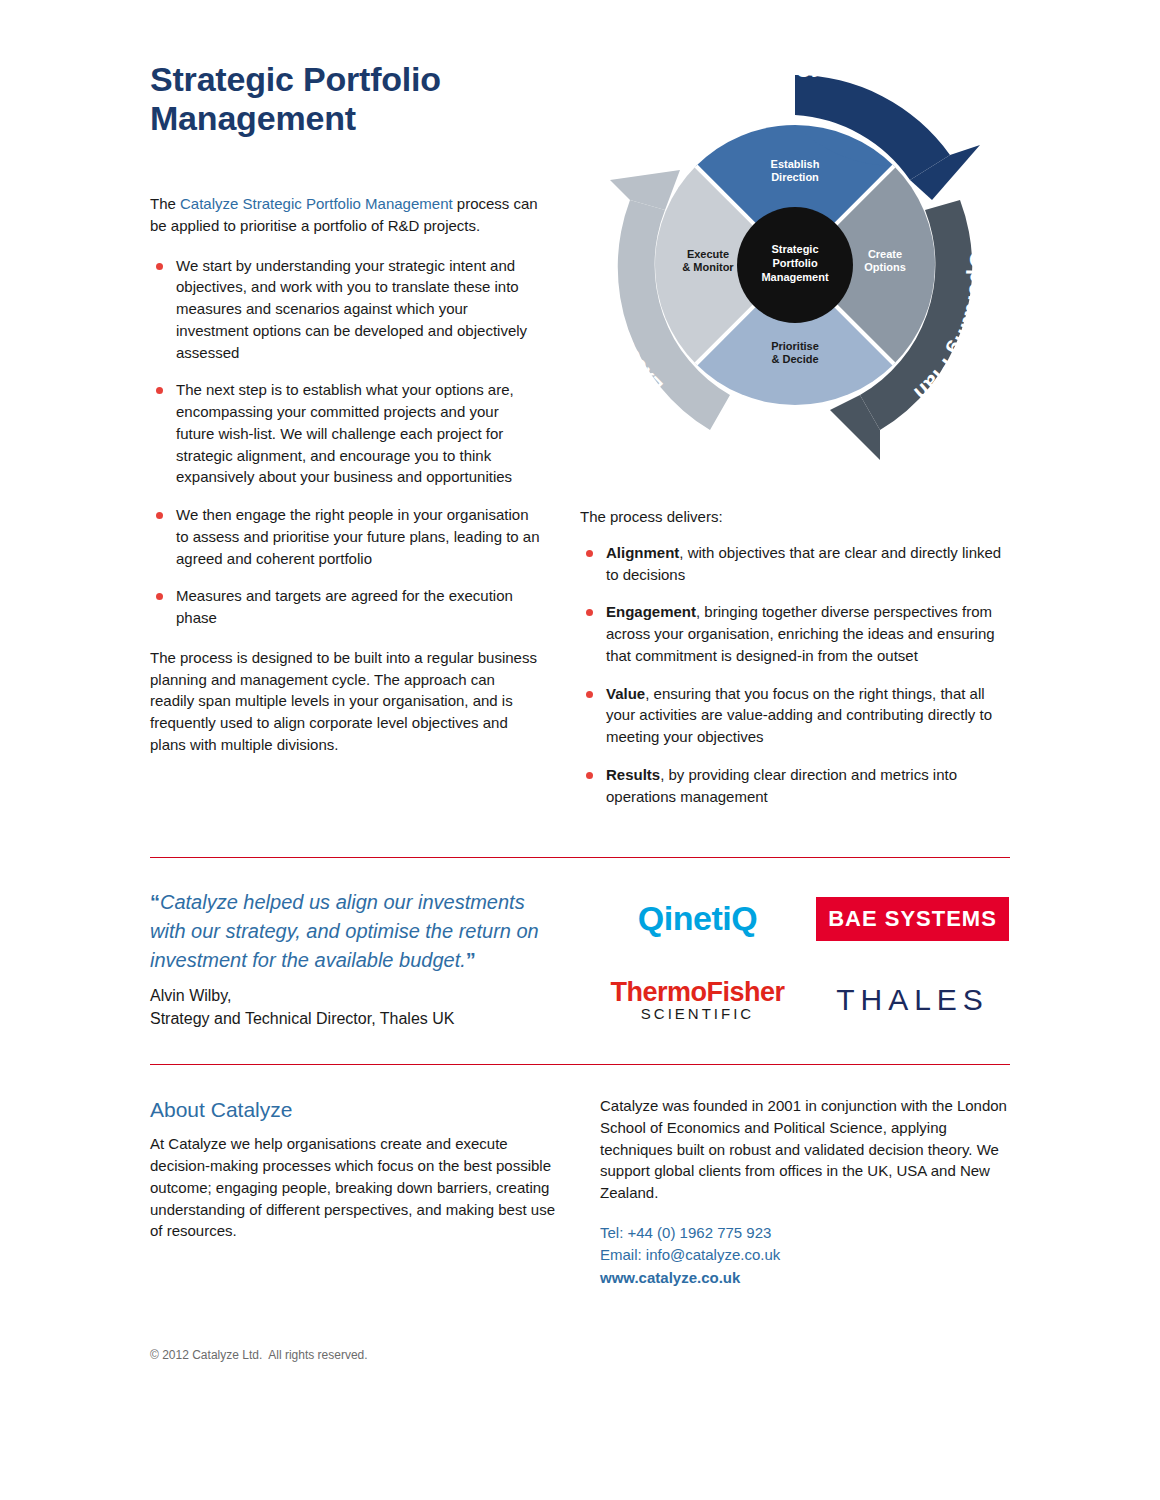Strategic Portfolio Management
The Catalyze Strategic Portfolio Management process can be applied to prioritise a portfolio of R&D projects.
We start by understanding your strategic intent and objectives, and work with you to translate these into measures and scenarios against which your investment options can be developed and objectively assessed
The next step is to establish what your options are, encompassing your committed projects and your future wish-list. We will challenge each project for strategic alignment, and encourage you to think expansively about your business and opportunities
We then engage the right people in your organisation to assess and prioritise your future plans, leading to an agreed and coherent portfolio
Measures and targets are agreed for the execution phase
The process is designed to be built into a regular business planning and management cycle. The approach can readily span multiple levels in your organisation, and is frequently used to align corporate level objectives and plans with multiple divisions.
Strategic Portfolio Management Establish Direction Create Options Prioritise & Decide Execute & Monitor Strategy Operating Plan Execution
The process delivers:
Alignment, with objectives that are clear and directly linked to decisions
Engagement, bringing together diverse perspectives from across your organisation, enriching the ideas and ensuring that commitment is designed-in from the outset
Value, ensuring that you focus on the right things, that all your activities are value-adding and contributing directly to meeting your objectives
Results, by providing clear direction and metrics into operations management
“Catalyze helped us align our investments with our strategy, and optimise the return on investment for the available budget.”
Alvin Wilby,
Strategy and Technical Director, Thales UK
QinetiQ
BAE SYSTEMS
ThermoFisher
SCIENTIFIC
THALES
About Catalyze
At Catalyze we help organisations create and execute decision-making processes which focus on the best possible outcome; engaging people, breaking down barriers, creating understanding of different perspectives, and making best use of resources.
Catalyze was founded in 2001 in conjunction with the London School of Economics and Political Science, applying techniques built on robust and validated decision theory. We support global clients from offices in the UK, USA and New Zealand.
Tel: +44 (0) 1962 775 923
Email: info@catalyze.co.uk
www.catalyze.co.uk
© 2012 Catalyze Ltd. All rights reserved.